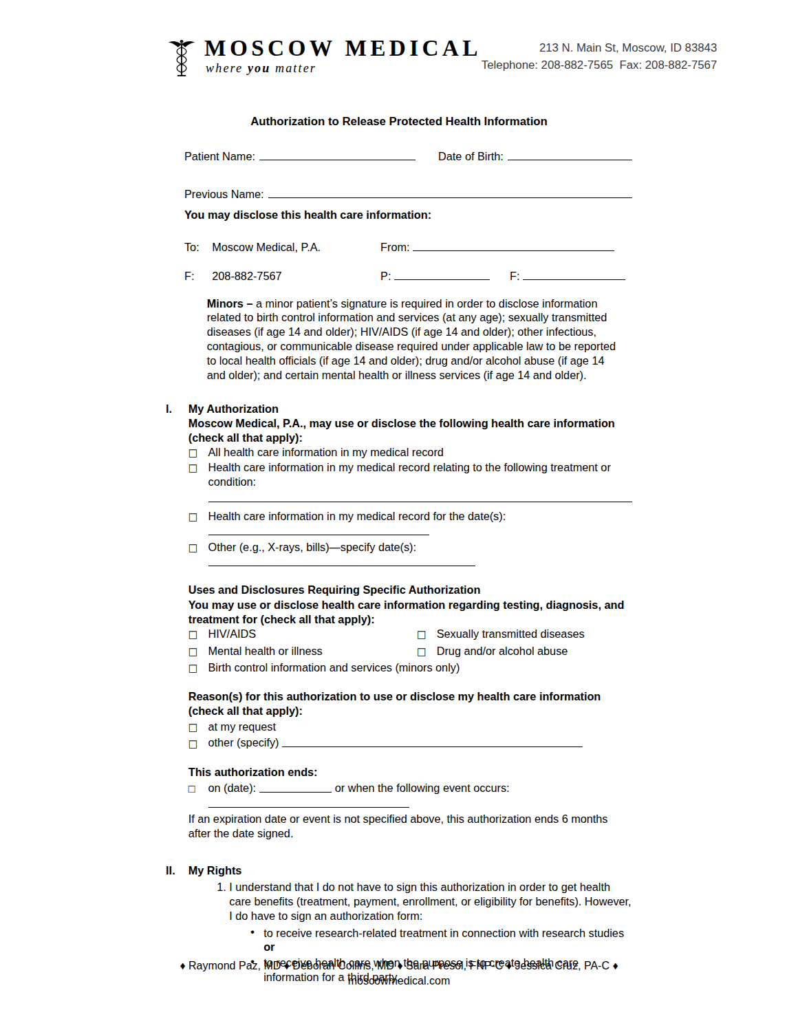MOSCOW MEDICAL
where you matter
213 N. Main St, Moscow, ID 83843
Telephone: 208-882-7565 Fax: 208-882-7567
Authorization to Release Protected Health Information
Patient Name: Date of Birth:
Previous Name:
You may disclose this health care information:
To: Moscow Medical, P.A. From:
F: 208-882-7567 P: F:
Minors – a minor patient’s signature is required in order to disclose information related to birth control information and services (at any age); sexually transmitted diseases (if age 14 and older); HIV/AIDS (if age 14 and older); other infectious, contagious, or communicable disease required under applicable law to be reported to local health officials (if age 14 and older); drug and/or alcohol abuse (if age 14 and older); and certain mental health or illness services (if age 14 and older).
I.
My Authorization
Moscow Medical, P.A., may use or disclose the following health care information (check all that apply):
□All health care information in my medical record
□Health care information in my medical record relating to the following treatment or condition:
□ Health care information in my medical record for the date(s):
□ Other (e.g., X-rays, bills)—specify date(s):
Uses and Disclosures Requiring Specific Authorization
You may use or disclose health care information regarding testing, diagnosis, and treatment for (check all that apply):
□HIV/AIDS
□Sexually transmitted diseases
□Mental health or illness
□Drug and/or alcohol abuse
□Birth control information and services (minors only)
Reason(s) for this authorization to use or disclose my health care information (check all that apply):
□at my request
□ other (specify)
This authorization ends:
□ on (date): or when the following event occurs:
If an expiration date or event is not specified above, this authorization ends 6 months after the date signed.
II.
My Rights
I understand that I do not have to sign this authorization in order to get health care benefits (treatment, payment, enrollment, or eligibility for benefits). However, I do have to sign an authorization form:
to receive research-related treatment in connection with research studies or
to receive health care when the purpose is to create health care information for a third party.
♦ Raymond Paz, MD ♦ Deborah Collins, MD ♦ Sara Presol, FNP-C ♦ Jessica Cruz, PA-C ♦
moscowmedical.com